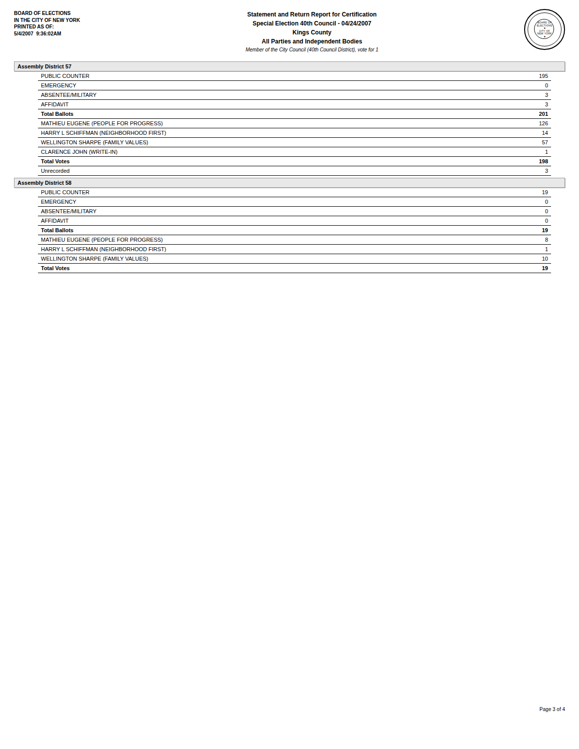BOARD OF ELECTIONS
IN THE CITY OF NEW YORK
PRINTED AS OF:
5/4/2007 9:36:02AM
Statement and Return Report for Certification
Special Election 40th Council - 04/24/2007
Kings County
All Parties and Independent Bodies
Member of the City Council (40th Council District), vote for 1
BOARD OF ELECTIONS
★
CITY OF
NEW YORK
★
Assembly District 57
| PUBLIC COUNTER | 195 |
| EMERGENCY | 0 |
| ABSENTEE/MILITARY | 3 |
| AFFIDAVIT | 3 |
| Total Ballots | 201 |
| MATHIEU EUGENE (PEOPLE FOR PROGRESS) | 126 |
| HARRY L SCHIFFMAN (NEIGHBORHOOD FIRST) | 14 |
| WELLINGTON SHARPE (FAMILY VALUES) | 57 |
| CLARENCE JOHN (WRITE-IN) | 1 |
| Total Votes | 198 |
| Unrecorded | 3 |
Assembly District 58
| PUBLIC COUNTER | 19 |
| EMERGENCY | 0 |
| ABSENTEE/MILITARY | 0 |
| AFFIDAVIT | 0 |
| Total Ballots | 19 |
| MATHIEU EUGENE (PEOPLE FOR PROGRESS) | 8 |
| HARRY L SCHIFFMAN (NEIGHBORHOOD FIRST) | 1 |
| WELLINGTON SHARPE (FAMILY VALUES) | 10 |
| Total Votes | 19 |
Page 3 of 4